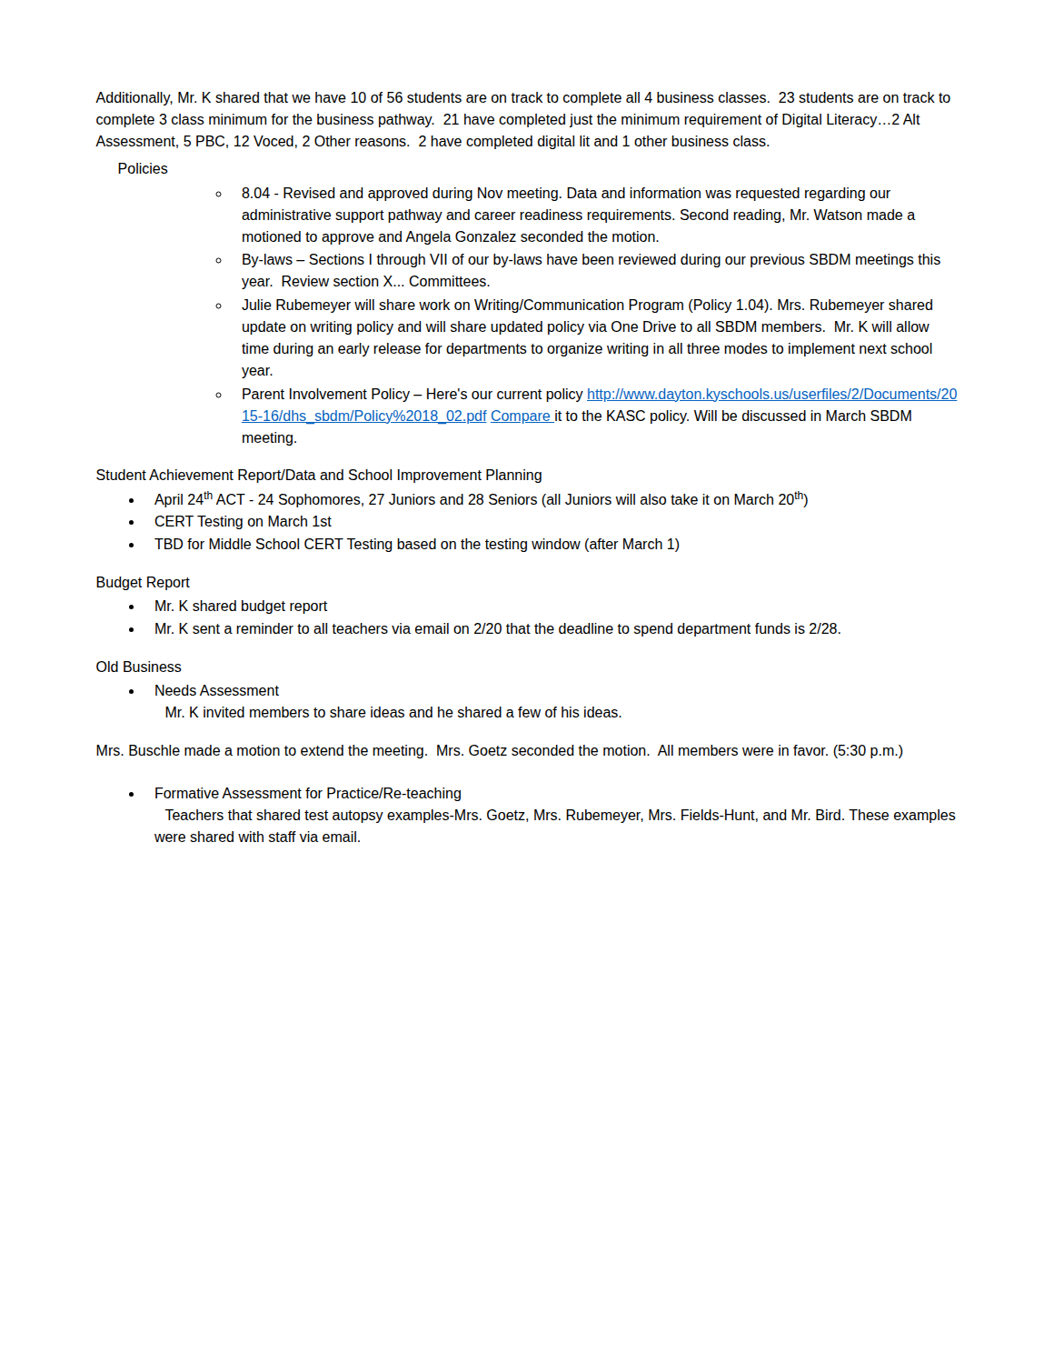Additionally, Mr. K shared that we have 10 of 56 students are on track to complete all 4 business classes. 23 students are on track to complete 3 class minimum for the business pathway. 21 have completed just the minimum requirement of Digital Literacy…2 Alt Assessment, 5 PBC, 12 Voced, 2 Other reasons. 2 have completed digital lit and 1 other business class.
Policies
8.04 - Revised and approved during Nov meeting. Data and information was requested regarding our administrative support pathway and career readiness requirements. Second reading, Mr. Watson made a motioned to approve and Angela Gonzalez seconded the motion.
By-laws – Sections I through VII of our by-laws have been reviewed during our previous SBDM meetings this year. Review section X... Committees.
Julie Rubemeyer will share work on Writing/Communication Program (Policy 1.04). Mrs. Rubemeyer shared update on writing policy and will share updated policy via One Drive to all SBDM members. Mr. K will allow time during an early release for departments to organize writing in all three modes to implement next school year.
Parent Involvement Policy – Here's our current policy http://www.dayton.kyschools.us/userfiles/2/Documents/2015-16/dhs_sbdm/Policy%2018_02.pdf Compare it to the KASC policy. Will be discussed in March SBDM meeting.
Student Achievement Report/Data and School Improvement Planning
April 24th ACT - 24 Sophomores, 27 Juniors and 28 Seniors (all Juniors will also take it on March 20th)
CERT Testing on March 1st
TBD for Middle School CERT Testing based on the testing window (after March 1)
Budget Report
Mr. K shared budget report
Mr. K sent a reminder to all teachers via email on 2/20 that the deadline to spend department funds is 2/28.
Old Business
Needs Assessment
Mr. K invited members to share ideas and he shared a few of his ideas.
Mrs. Buschle made a motion to extend the meeting. Mrs. Goetz seconded the motion. All members were in favor. (5:30 p.m.)
Formative Assessment for Practice/Re-teaching
Teachers that shared test autopsy examples-Mrs. Goetz, Mrs. Rubemeyer, Mrs. Fields-Hunt, and Mr. Bird. These examples were shared with staff via email.